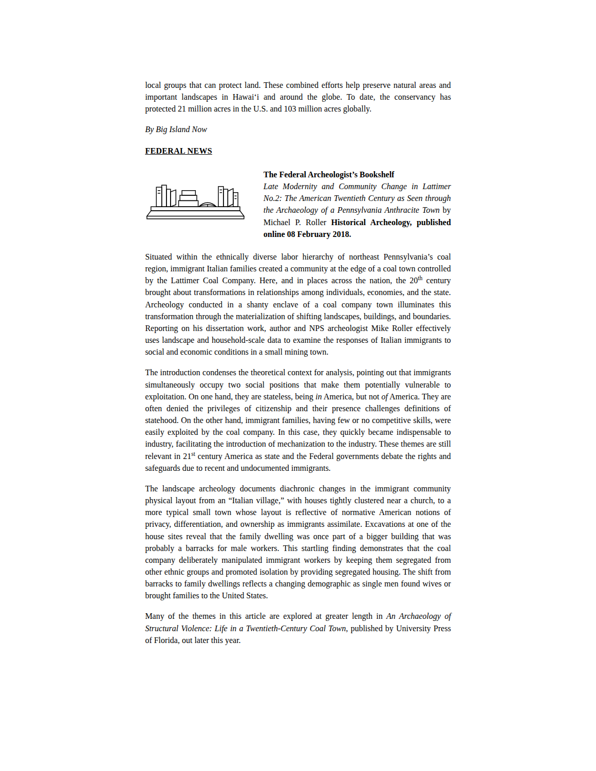local groups that can protect land. These combined efforts help preserve natural areas and important landscapes in Hawai‘i and around the globe. To date, the conservancy has protected 21 million acres in the U.S. and 103 million acres globally.
By Big Island Now
FEDERAL NEWS
The Federal Archeologist’s Bookshelf
Late Modernity and Community Change in Lattimer No.2: The American Twentieth Century as Seen through the Archaeology of a Pennsylvania Anthracite Town by Michael P. Roller Historical Archeology, published online 08 February 2018.
Situated within the ethnically diverse labor hierarchy of northeast Pennsylvania’s coal region, immigrant Italian families created a community at the edge of a coal town controlled by the Lattimer Coal Company. Here, and in places across the nation, the 20th century brought about transformations in relationships among individuals, economies, and the state. Archeology conducted in a shanty enclave of a coal company town illuminates this transformation through the materialization of shifting landscapes, buildings, and boundaries. Reporting on his dissertation work, author and NPS archeologist Mike Roller effectively uses landscape and household-scale data to examine the responses of Italian immigrants to social and economic conditions in a small mining town.
The introduction condenses the theoretical context for analysis, pointing out that immigrants simultaneously occupy two social positions that make them potentially vulnerable to exploitation. On one hand, they are stateless, being in America, but not of America. They are often denied the privileges of citizenship and their presence challenges definitions of statehood. On the other hand, immigrant families, having few or no competitive skills, were easily exploited by the coal company. In this case, they quickly became indispensable to industry, facilitating the introduction of mechanization to the industry. These themes are still relevant in 21st century America as state and the Federal governments debate the rights and safeguards due to recent and undocumented immigrants.
The landscape archeology documents diachronic changes in the immigrant community physical layout from an “Italian village,” with houses tightly clustered near a church, to a more typical small town whose layout is reflective of normative American notions of privacy, differentiation, and ownership as immigrants assimilate. Excavations at one of the house sites reveal that the family dwelling was once part of a bigger building that was probably a barracks for male workers. This startling finding demonstrates that the coal company deliberately manipulated immigrant workers by keeping them segregated from other ethnic groups and promoted isolation by providing segregated housing. The shift from barracks to family dwellings reflects a changing demographic as single men found wives or brought families to the United States.
Many of the themes in this article are explored at greater length in An Archaeology of Structural Violence: Life in a Twentieth-Century Coal Town, published by University Press of Florida, out later this year.